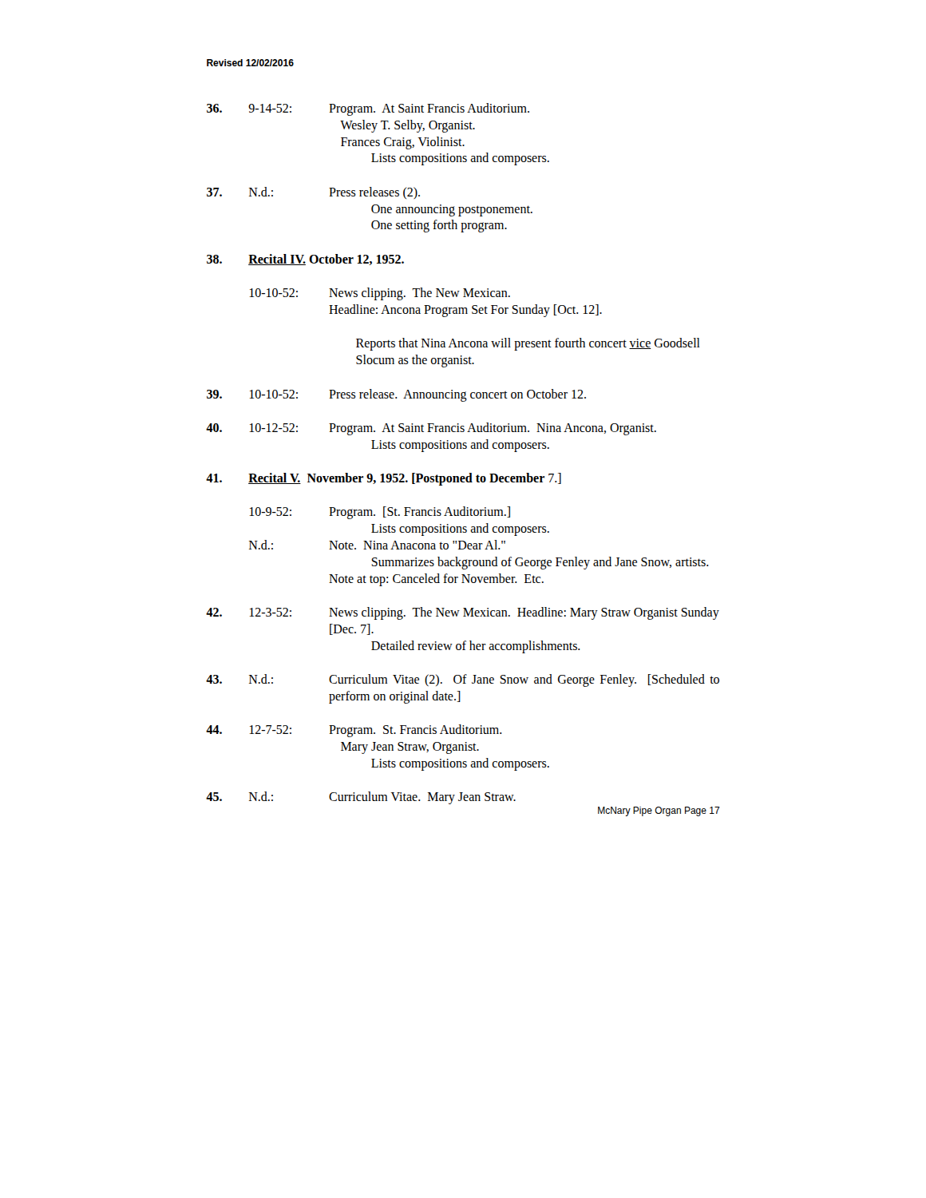Revised 12/02/2016
| 36. | 9-14-52: | Program. At Saint Francis Auditorium. Wesley T. Selby, Organist. Frances Craig, Violinist. Lists compositions and composers. |
| 37. | N.d.: | Press releases (2). One announcing postponement. One setting forth program. |
| 38. | Recital IV. October 12, 1952. |
| | 10-10-52: | News clipping. The New Mexican. Headline: Ancona Program Set For Sunday [Oct. 12]. |
| | | Reports that Nina Ancona will present fourth concert vice Goodsell Slocum as the organist. |
| 39. | 10-10-52: | Press release. Announcing concert on October 12. |
| 40. | 10-12-52: | Program. At Saint Francis Auditorium. Nina Ancona, Organist. Lists compositions and composers. |
| 41. | Recital V. November 9, 1952. [Postponed to December 7.] |
| | 10-9-52: | Program. [St. Francis Auditorium.] Lists compositions and composers. |
| | N.d.: | Note. Nina Anacona to "Dear Al." Summarizes background of George Fenley and Jane Snow, artists. Note at top: Canceled for November. Etc. |
| 42. | 12-3-52: | News clipping. The New Mexican. Headline: Mary Straw Organist Sunday [Dec. 7]. Detailed review of her accomplishments. |
| 43. | N.d.: | Curriculum Vitae (2). Of Jane Snow and George Fenley. [Scheduled to perform on original date.] |
| 44. | 12-7-52: | Program. St. Francis Auditorium. Mary Jean Straw, Organist. Lists compositions and composers. |
| 45. | N.d.: | Curriculum Vitae. Mary Jean Straw. |
McNary Pipe Organ Page 17